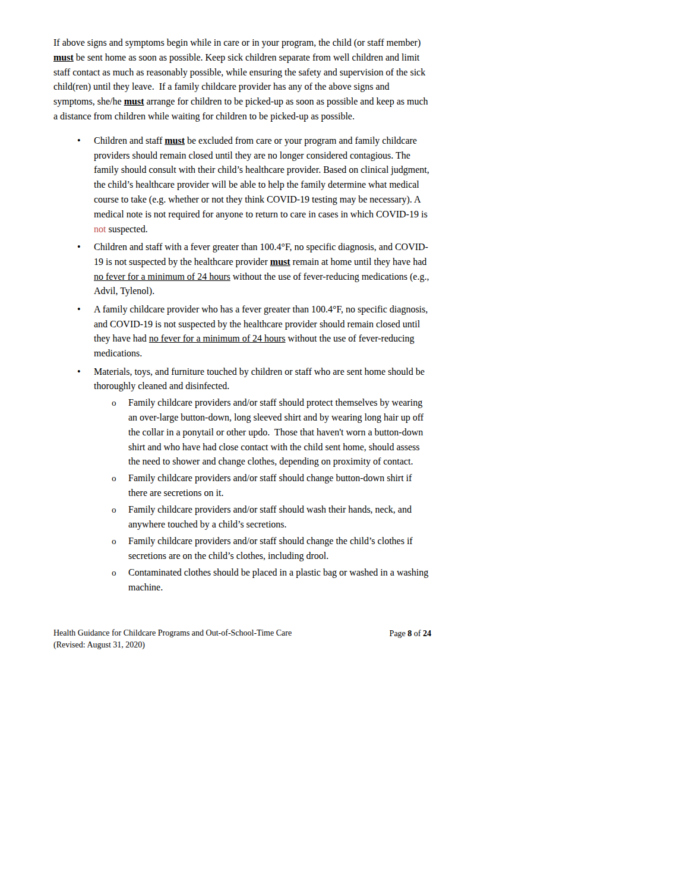If above signs and symptoms begin while in care or in your program, the child (or staff member) must be sent home as soon as possible. Keep sick children separate from well children and limit staff contact as much as reasonably possible, while ensuring the safety and supervision of the sick child(ren) until they leave. If a family childcare provider has any of the above signs and symptoms, she/he must arrange for children to be picked-up as soon as possible and keep as much a distance from children while waiting for children to be picked-up as possible.
Children and staff must be excluded from care or your program and family childcare providers should remain closed until they are no longer considered contagious. The family should consult with their child’s healthcare provider. Based on clinical judgment, the child’s healthcare provider will be able to help the family determine what medical course to take (e.g. whether or not they think COVID-19 testing may be necessary). A medical note is not required for anyone to return to care in cases in which COVID-19 is not suspected.
Children and staff with a fever greater than 100.4°F, no specific diagnosis, and COVID-19 is not suspected by the healthcare provider must remain at home until they have had no fever for a minimum of 24 hours without the use of fever-reducing medications (e.g., Advil, Tylenol).
A family childcare provider who has a fever greater than 100.4°F, no specific diagnosis, and COVID-19 is not suspected by the healthcare provider should remain closed until they have had no fever for a minimum of 24 hours without the use of fever-reducing medications.
Materials, toys, and furniture touched by children or staff who are sent home should be thoroughly cleaned and disinfected.
Family childcare providers and/or staff should protect themselves by wearing an over-large button-down, long sleeved shirt and by wearing long hair up off the collar in a ponytail or other updo. Those that haven't worn a button-down shirt and who have had close contact with the child sent home, should assess the need to shower and change clothes, depending on proximity of contact.
Family childcare providers and/or staff should change button-down shirt if there are secretions on it.
Family childcare providers and/or staff should wash their hands, neck, and anywhere touched by a child’s secretions.
Family childcare providers and/or staff should change the child’s clothes if secretions are on the child’s clothes, including drool.
Contaminated clothes should be placed in a plastic bag or washed in a washing machine.
Health Guidance for Childcare Programs and Out-of-School-Time Care
(Revised: August 31, 2020)
Page 8 of 24